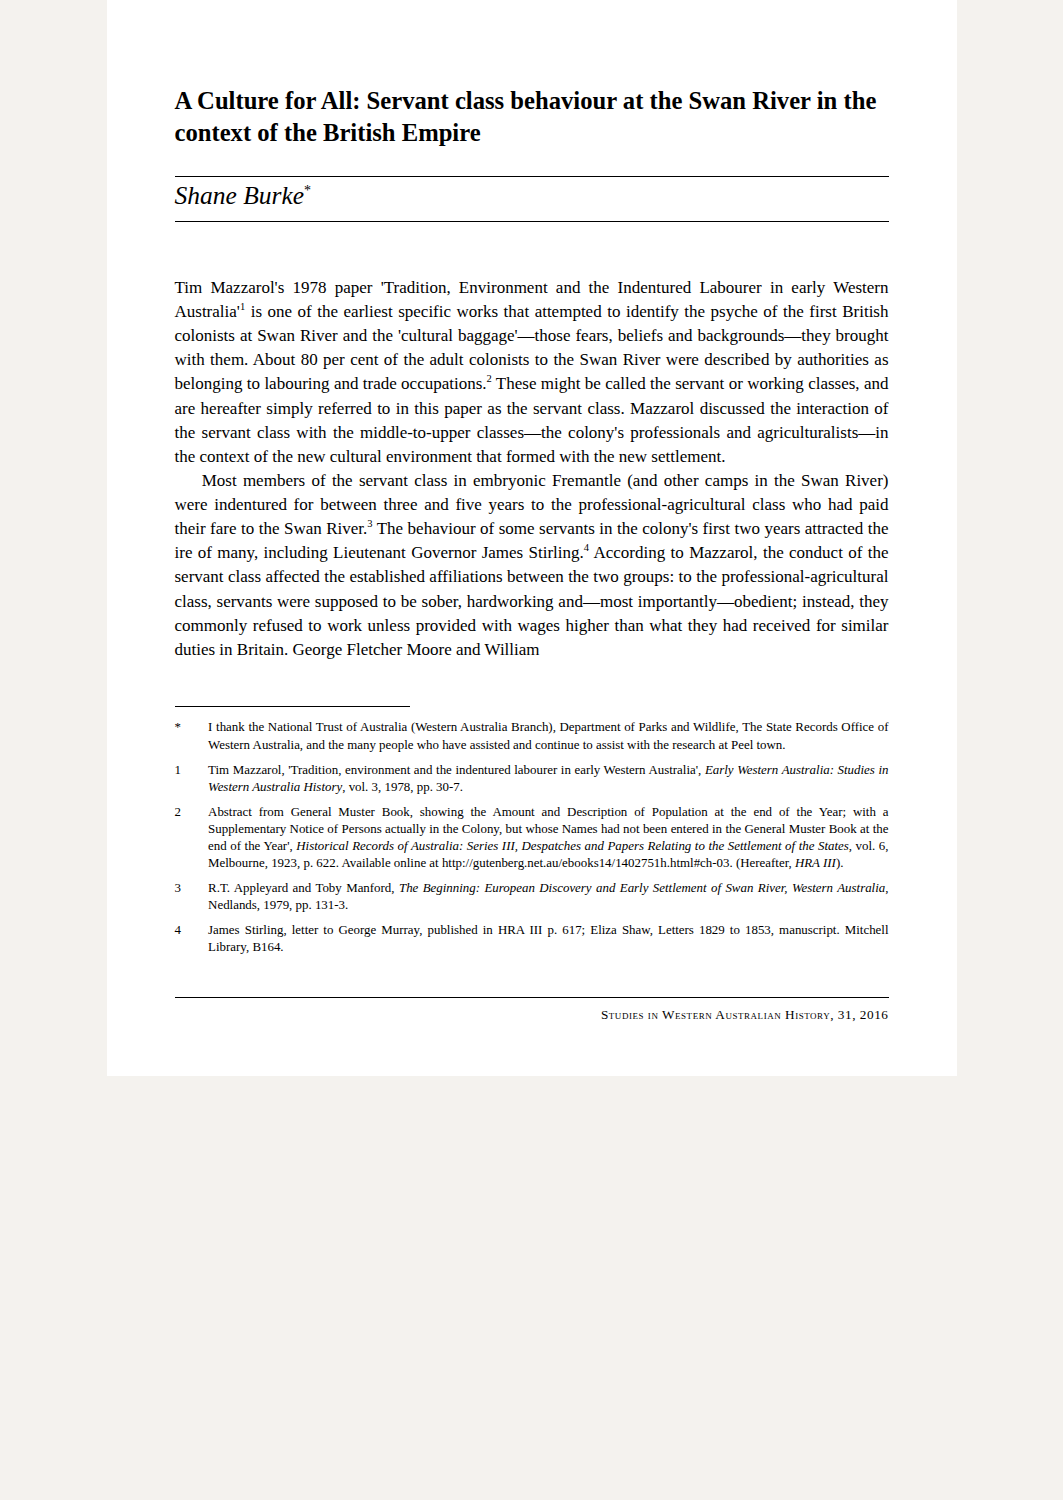A Culture for All: Servant class behaviour at the Swan River in the context of the British Empire
Shane Burke*
Tim Mazzarol's 1978 paper 'Tradition, Environment and the Indentured Labourer in early Western Australia'1 is one of the earliest specific works that attempted to identify the psyche of the first British colonists at Swan River and the 'cultural baggage'—those fears, beliefs and backgrounds—they brought with them. About 80 per cent of the adult colonists to the Swan River were described by authorities as belonging to labouring and trade occupations.2 These might be called the servant or working classes, and are hereafter simply referred to in this paper as the servant class. Mazzarol discussed the interaction of the servant class with the middle-to-upper classes—the colony's professionals and agriculturalists—in the context of the new cultural environment that formed with the new settlement.
Most members of the servant class in embryonic Fremantle (and other camps in the Swan River) were indentured for between three and five years to the professional-agricultural class who had paid their fare to the Swan River.3 The behaviour of some servants in the colony's first two years attracted the ire of many, including Lieutenant Governor James Stirling.4 According to Mazzarol, the conduct of the servant class affected the established affiliations between the two groups: to the professional-agricultural class, servants were supposed to be sober, hardworking and—most importantly—obedient; instead, they commonly refused to work unless provided with wages higher than what they had received for similar duties in Britain. George Fletcher Moore and William
*
I thank the National Trust of Australia (Western Australia Branch), Department of Parks and Wildlife, The State Records Office of Western Australia, and the many people who have assisted and continue to assist with the research at Peel town.
1
Tim Mazzarol, 'Tradition, environment and the indentured labourer in early Western Australia', Early Western Australia: Studies in Western Australia History, vol. 3, 1978, pp. 30-7.
2
Abstract from General Muster Book, showing the Amount and Description of Population at the end of the Year; with a Supplementary Notice of Persons actually in the Colony, but whose Names had not been entered in the General Muster Book at the end of the Year', Historical Records of Australia: Series III, Despatches and Papers Relating to the Settlement of the States, vol. 6, Melbourne, 1923, p. 622. Available online at http://gutenberg.net.au/ebooks14/1402751h.html#ch-03. (Hereafter, HRA III).
3
R.T. Appleyard and Toby Manford, The Beginning: European Discovery and Early Settlement of Swan River, Western Australia, Nedlands, 1979, pp. 131-3.
4
James Stirling, letter to George Murray, published in HRA III p. 617; Eliza Shaw, Letters 1829 to 1853, manuscript. Mitchell Library, B164.
Studies in Western Australian History, 31, 2016